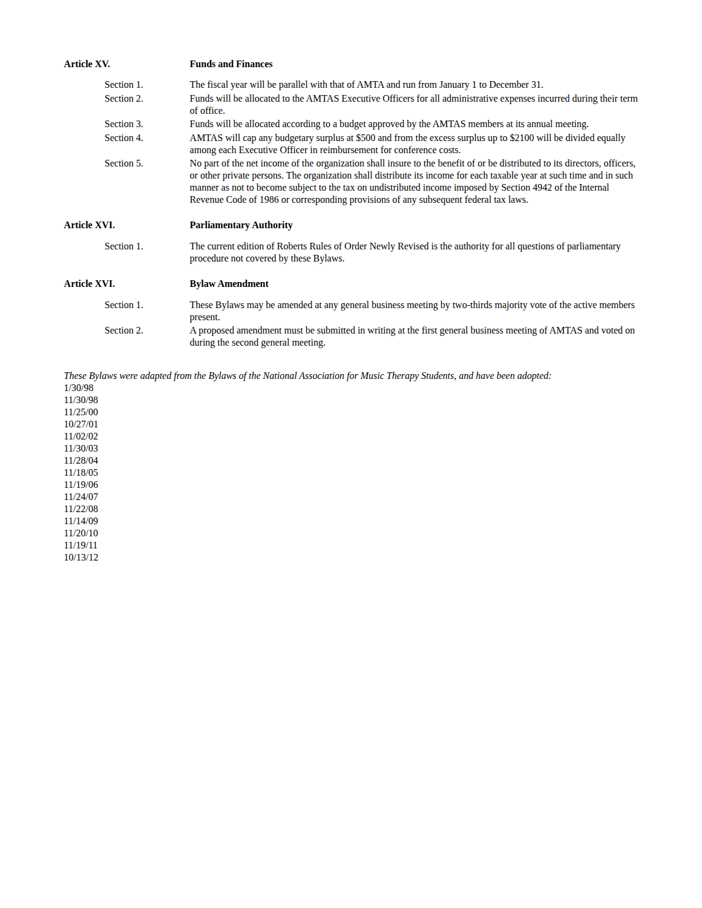Article XV. Funds and Finances
Section 1. The fiscal year will be parallel with that of AMTA and run from January 1 to December 31.
Section 2. Funds will be allocated to the AMTAS Executive Officers for all administrative expenses incurred during their term of office.
Section 3. Funds will be allocated according to a budget approved by the AMTAS members at its annual meeting.
Section 4. AMTAS will cap any budgetary surplus at $500 and from the excess surplus up to $2100 will be divided equally among each Executive Officer in reimbursement for conference costs.
Section 5. No part of the net income of the organization shall insure to the benefit of or be distributed to its directors, officers, or other private persons. The organization shall distribute its income for each taxable year at such time and in such manner as not to become subject to the tax on undistributed income imposed by Section 4942 of the Internal Revenue Code of 1986 or corresponding provisions of any subsequent federal tax laws.
Article XVI. Parliamentary Authority
Section 1. The current edition of Roberts Rules of Order Newly Revised is the authority for all questions of parliamentary procedure not covered by these Bylaws.
Article XVI. Bylaw Amendment
Section 1. These Bylaws may be amended at any general business meeting by two-thirds majority vote of the active members present.
Section 2. A proposed amendment must be submitted in writing at the first general business meeting of AMTAS and voted on during the second general meeting.
These Bylaws were adapted from the Bylaws of the National Association for Music Therapy Students, and have been adopted:
1/30/98
11/30/98
11/25/00
10/27/01
11/02/02
11/30/03
11/28/04
11/18/05
11/19/06
11/24/07
11/22/08
11/14/09
11/20/10
11/19/11
10/13/12